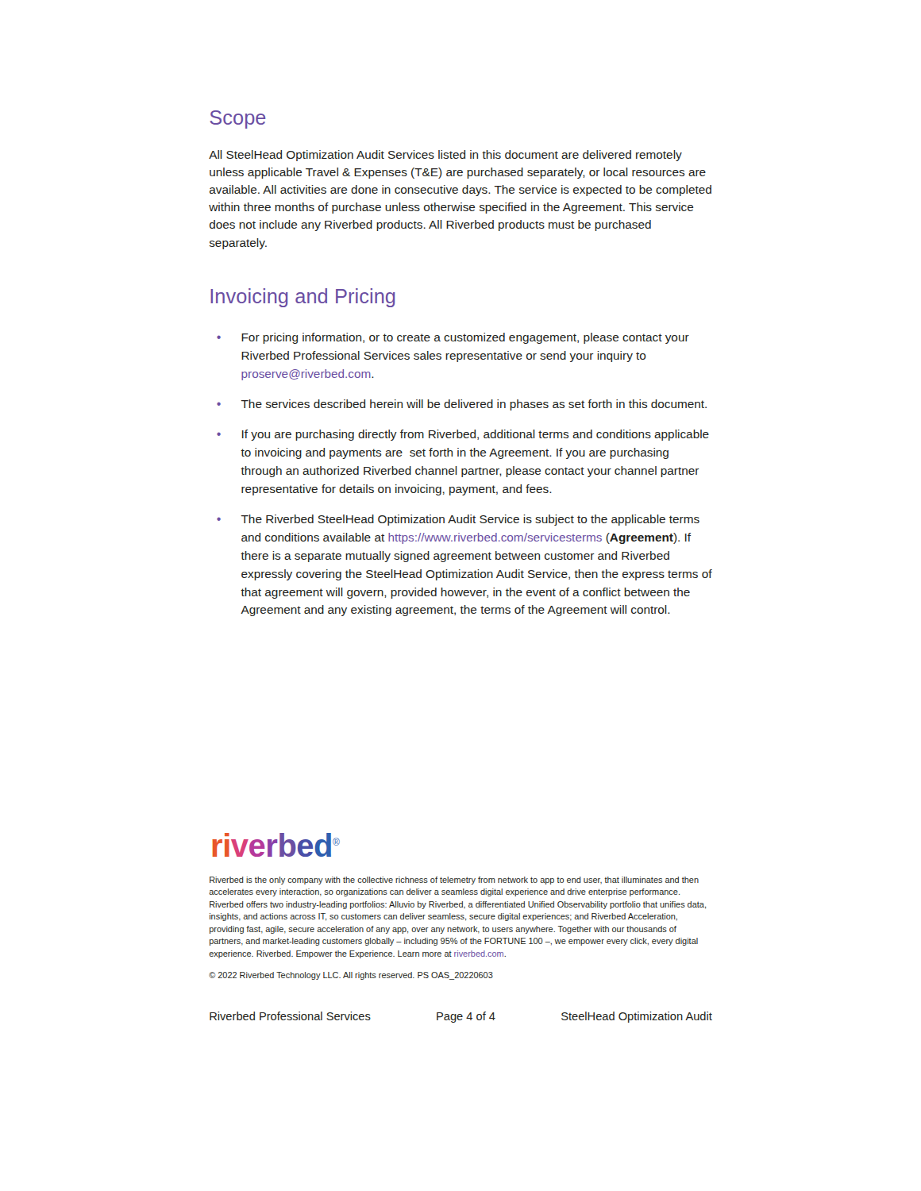Scope
All SteelHead Optimization Audit Services listed in this document are delivered remotely unless applicable Travel & Expenses (T&E) are purchased separately, or local resources are available. All activities are done in consecutive days. The service is expected to be completed within three months of purchase unless otherwise specified in the Agreement. This service does not include any Riverbed products. All Riverbed products must be purchased separately.
Invoicing and Pricing
For pricing information, or to create a customized engagement, please contact your Riverbed Professional Services sales representative or send your inquiry to proserve@riverbed.com.
The services described herein will be delivered in phases as set forth in this document.
If you are purchasing directly from Riverbed, additional terms and conditions applicable to invoicing and payments are set forth in the Agreement. If you are purchasing through an authorized Riverbed channel partner, please contact your channel partner representative for details on invoicing, payment, and fees.
The Riverbed SteelHead Optimization Audit Service is subject to the applicable terms and conditions available at https://www.riverbed.com/servicesterms (Agreement). If there is a separate mutually signed agreement between customer and Riverbed expressly covering the SteelHead Optimization Audit Service, then the express terms of that agreement will govern, provided however, in the event of a conflict between the Agreement and any existing agreement, the terms of the Agreement will control.
riverbed®
Riverbed is the only company with the collective richness of telemetry from network to app to end user, that illuminates and then accelerates every interaction, so organizations can deliver a seamless digital experience and drive enterprise performance. Riverbed offers two industry-leading portfolios: Alluvio by Riverbed, a differentiated Unified Observability portfolio that unifies data, insights, and actions across IT, so customers can deliver seamless, secure digital experiences; and Riverbed Acceleration, providing fast, agile, secure acceleration of any app, over any network, to users anywhere. Together with our thousands of partners, and market-leading customers globally – including 95% of the FORTUNE 100 –, we empower every click, every digital experience. Riverbed. Empower the Experience. Learn more at riverbed.com.
© 2022 Riverbed Technology LLC. All rights reserved. PS OAS_20220603
Riverbed Professional Services
Page 4 of 4
SteelHead Optimization Audit